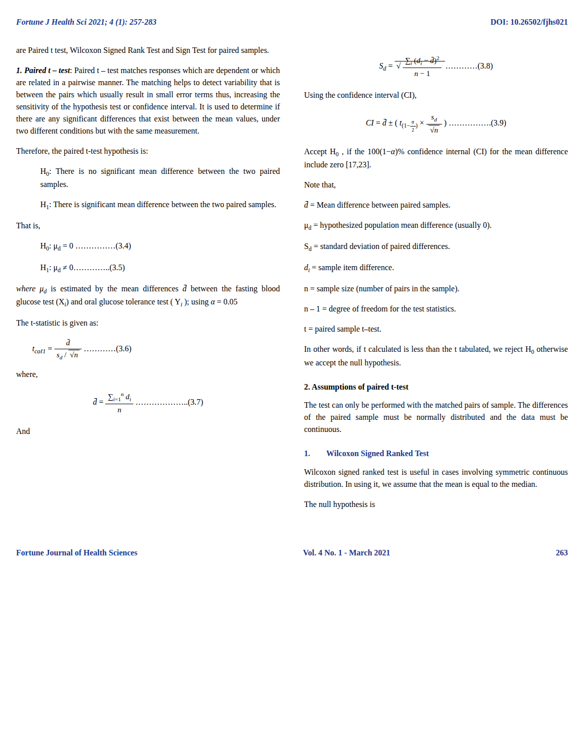Fortune J Health Sci 2021; 4 (1): 257-283 DOI: 10.26502/fjhs021
are Paired t test, Wilcoxon Signed Rank Test and Sign Test for paired samples.
1. Paired t – test: Paired t – test matches responses which are dependent or which are related in a pairwise manner. The matching helps to detect variability that is between the pairs which usually result in small error terms thus, increasing the sensitivity of the hypothesis test or confidence interval. It is used to determine if there are any significant differences that exist between the mean values, under two different conditions but with the same measurement.
Therefore, the paired t-test hypothesis is:
H0: There is no significant mean difference between the two paired samples.
H1: There is significant mean difference between the two paired samples.
That is,
H0: μd = 0 ……………(3.4)
H1: μd ≠ 0…………..(3.5)
where μd is estimated by the mean differences d̄ between the fasting blood glucose test (Xi) and oral glucose tolerance test ( Yi ); using α = 0.05
The t-statistic is given as:
tcaℓ1 = d̄ sd / √n …………(3.6)
where,
d̄ = ∑i=1n di n ………………..(3.7)
And
Sd = √ ∑i (di − d̄)2 n − 1 …………(3.8)
Using the confidence interval (CI),
CI = d̄ ± ( t(1−α 2) × sd √n ) …………….(3.9)
Accept H0 , if the 100(1−α)% confidence internal (CI) for the mean difference include zero [17,23].
Note that,
d̄ = Mean difference between paired samples.
μd = hypothesized population mean difference (usually 0).
Sd = standard deviation of paired differences.
di = sample item difference.
n = sample size (number of pairs in the sample).
n – 1 = degree of freedom for the test statistics.
t = paired sample t–test.
In other words, if t calculated is less than the t tabulated, we reject H0 otherwise we accept the null hypothesis.
2. Assumptions of paired t-test
The test can only be performed with the matched pairs of sample. The differences of the paired sample must be normally distributed and the data must be continuous.
1. Wilcoxon Signed Ranked Test
Wilcoxon signed ranked test is useful in cases involving symmetric continuous distribution. In using it, we assume that the mean is equal to the median.
The null hypothesis is
Fortune Journal of Health Sciences Vol. 4 No. 1 - March 2021 263